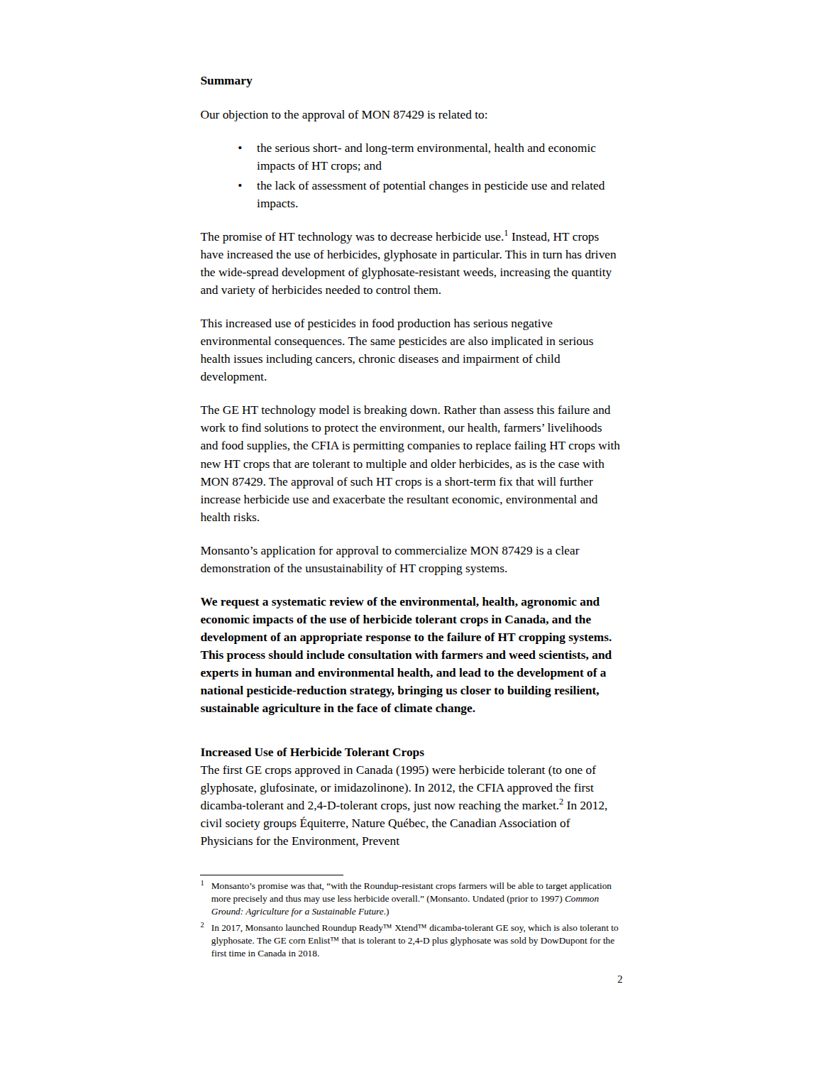Summary
Our objection to the approval of MON 87429 is related to:
the serious short- and long-term environmental, health and economic impacts of HT crops; and
the lack of assessment of potential changes in pesticide use and related impacts.
The promise of HT technology was to decrease herbicide use.1 Instead, HT crops have increased the use of herbicides, glyphosate in particular. This in turn has driven the wide-spread development of glyphosate-resistant weeds, increasing the quantity and variety of herbicides needed to control them.
This increased use of pesticides in food production has serious negative environmental consequences. The same pesticides are also implicated in serious health issues including cancers, chronic diseases and impairment of child development.
The GE HT technology model is breaking down. Rather than assess this failure and work to find solutions to protect the environment, our health, farmers’ livelihoods and food supplies, the CFIA is permitting companies to replace failing HT crops with new HT crops that are tolerant to multiple and older herbicides, as is the case with MON 87429. The approval of such HT crops is a short-term fix that will further increase herbicide use and exacerbate the resultant economic, environmental and health risks.
Monsanto’s application for approval to commercialize MON 87429 is a clear demonstration of the unsustainability of HT cropping systems.
We request a systematic review of the environmental, health, agronomic and economic impacts of the use of herbicide tolerant crops in Canada, and the development of an appropriate response to the failure of HT cropping systems. This process should include consultation with farmers and weed scientists, and experts in human and environmental health, and lead to the development of a national pesticide-reduction strategy, bringing us closer to building resilient, sustainable agriculture in the face of climate change.
Increased Use of Herbicide Tolerant Crops
The first GE crops approved in Canada (1995) were herbicide tolerant (to one of glyphosate, glufosinate, or imidazolinone). In 2012, the CFIA approved the first dicamba-tolerant and 2,4-D-tolerant crops, just now reaching the market.2 In 2012, civil society groups Équiterre, Nature Québec, the Canadian Association of Physicians for the Environment, Prevent
1 Monsanto’s promise was that, “with the Roundup-resistant crops farmers will be able to target application more precisely and thus may use less herbicide overall.” (Monsanto. Undated (prior to 1997) Common Ground: Agriculture for a Sustainable Future.)
2 In 2017, Monsanto launched Roundup Ready™ Xtend™ dicamba-tolerant GE soy, which is also tolerant to glyphosate. The GE corn Enlist™ that is tolerant to 2,4-D plus glyphosate was sold by DowDupont for the first time in Canada in 2018.
2